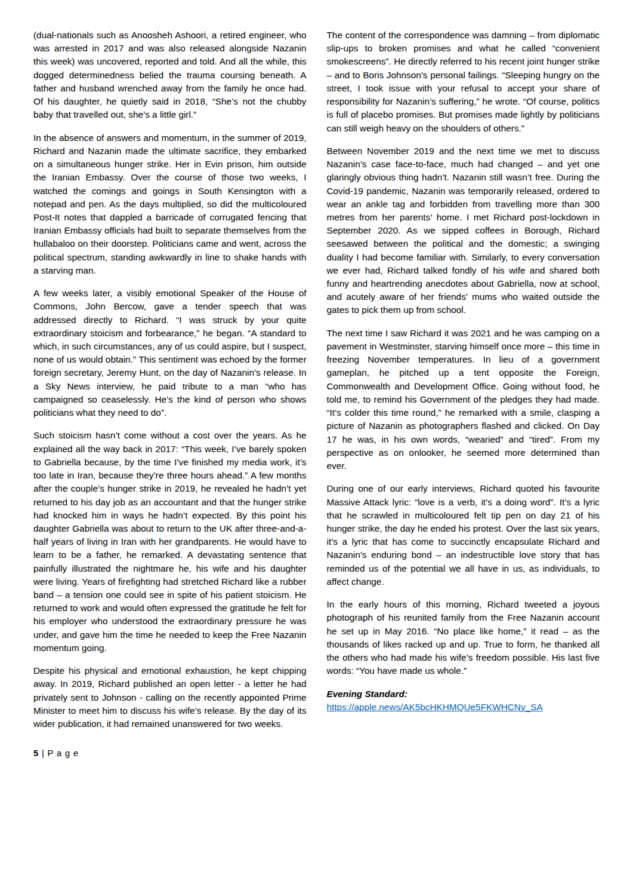(dual-nationals such as Anoosheh Ashoori, a retired engineer, who was arrested in 2017 and was also released alongside Nazanin this week) was uncovered, reported and told. And all the while, this dogged determinedness belied the trauma coursing beneath. A father and husband wrenched away from the family he once had. Of his daughter, he quietly said in 2018, “She’s not the chubby baby that travelled out, she’s a little girl.”
In the absence of answers and momentum, in the summer of 2019, Richard and Nazanin made the ultimate sacrifice, they embarked on a simultaneous hunger strike. Her in Evin prison, him outside the Iranian Embassy. Over the course of those two weeks, I watched the comings and goings in South Kensington with a notepad and pen. As the days multiplied, so did the multicoloured Post-It notes that dappled a barricade of corrugated fencing that Iranian Embassy officials had built to separate themselves from the hullabaloo on their doorstep. Politicians came and went, across the political spectrum, standing awkwardly in line to shake hands with a starving man.
A few weeks later, a visibly emotional Speaker of the House of Commons, John Bercow, gave a tender speech that was addressed directly to Richard. “I was struck by your quite extraordinary stoicism and forbearance,” he began. “A standard to which, in such circumstances, any of us could aspire, but I suspect, none of us would obtain.” This sentiment was echoed by the former foreign secretary, Jeremy Hunt, on the day of Nazanin’s release. In a Sky News interview, he paid tribute to a man “who has campaigned so ceaselessly. He’s the kind of person who shows politicians what they need to do”.
Such stoicism hasn’t come without a cost over the years. As he explained all the way back in 2017: “This week, I’ve barely spoken to Gabriella because, by the time I’ve finished my media work, it’s too late in Iran, because they’re three hours ahead.” A few months after the couple’s hunger strike in 2019, he revealed he hadn’t yet returned to his day job as an accountant and that the hunger strike had knocked him in ways he hadn’t expected. By this point his daughter Gabriella was about to return to the UK after three-and-a-half years of living in Iran with her grandparents. He would have to learn to be a father, he remarked. A devastating sentence that painfully illustrated the nightmare he, his wife and his daughter were living. Years of firefighting had stretched Richard like a rubber band – a tension one could see in spite of his patient stoicism. He returned to work and would often expressed the gratitude he felt for his employer who understood the extraordinary pressure he was under, and gave him the time he needed to keep the Free Nazanin momentum going.
Despite his physical and emotional exhaustion, he kept chipping away. In 2019, Richard published an open letter - a letter he had privately sent to Johnson - calling on the recently appointed Prime Minister to meet him to discuss his wife’s release. By the day of its wider publication, it had remained unanswered for two weeks.
The content of the correspondence was damning – from diplomatic slip-ups to broken promises and what he called “convenient smokescreens”. He directly referred to his recent joint hunger strike – and to Boris Johnson’s personal failings. “Sleeping hungry on the street, I took issue with your refusal to accept your share of responsibility for Nazanin’s suffering,” he wrote. “Of course, politics is full of placebo promises. But promises made lightly by politicians can still weigh heavy on the shoulders of others.”
Between November 2019 and the next time we met to discuss Nazanin’s case face-to-face, much had changed – and yet one glaringly obvious thing hadn’t. Nazanin still wasn’t free. During the Covid-19 pandemic, Nazanin was temporarily released, ordered to wear an ankle tag and forbidden from travelling more than 300 metres from her parents’ home. I met Richard post-lockdown in September 2020. As we sipped coffees in Borough, Richard seesawed between the political and the domestic; a swinging duality I had become familiar with. Similarly, to every conversation we ever had, Richard talked fondly of his wife and shared both funny and heartrending anecdotes about Gabriella, now at school, and acutely aware of her friends’ mums who waited outside the gates to pick them up from school.
The next time I saw Richard it was 2021 and he was camping on a pavement in Westminster, starving himself once more – this time in freezing November temperatures. In lieu of a government gameplan, he pitched up a tent opposite the Foreign, Commonwealth and Development Office. Going without food, he told me, to remind his Government of the pledges they had made. “It’s colder this time round,” he remarked with a smile, clasping a picture of Nazanin as photographers flashed and clicked. On Day 17 he was, in his own words, “wearied” and “tired”. From my perspective as on onlooker, he seemed more determined than ever.
During one of our early interviews, Richard quoted his favourite Massive Attack lyric: “love is a verb, it’s a doing word”. It’s a lyric that he scrawled in multicoloured felt tip pen on day 21 of his hunger strike, the day he ended his protest. Over the last six years, it’s a lyric that has come to succinctly encapsulate Richard and Nazanin’s enduring bond – an indestructible love story that has reminded us of the potential we all have in us, as individuals, to affect change.
In the early hours of this morning, Richard tweeted a joyous photograph of his reunited family from the Free Nazanin account he set up in May 2016. “No place like home,” it read – as the thousands of likes racked up and up. True to form, he thanked all the others who had made his wife’s freedom possible. His last five words: “You have made us whole.”
Evening Standard:
https://apple.news/AK5bcHKHMQUe5FKWHCNy_SA
5 | P a g e